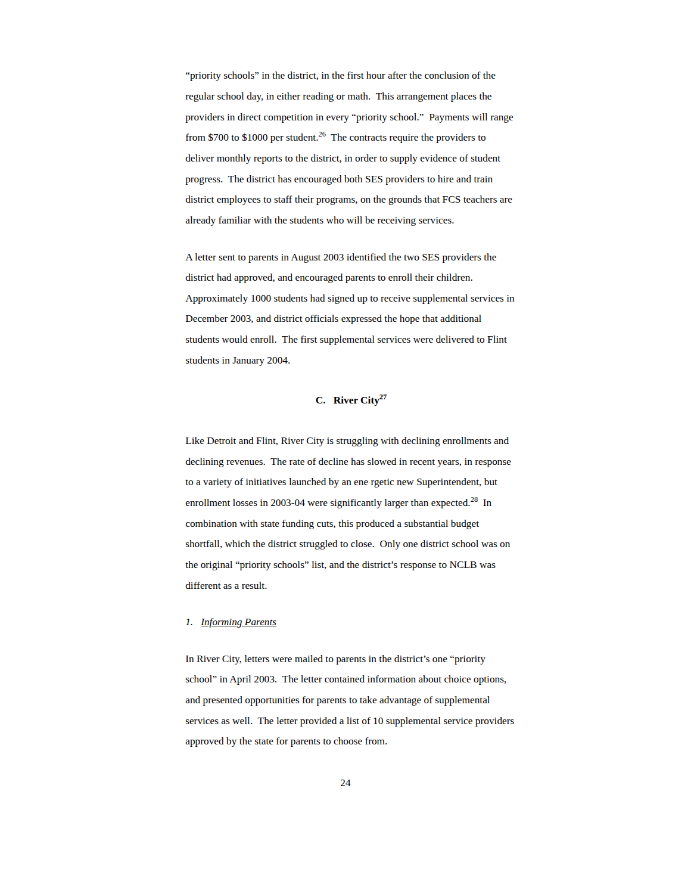“priority schools” in the district, in the first hour after the conclusion of the regular school day, in either reading or math. This arrangement places the providers in direct competition in every “priority school.” Payments will range from $700 to $1000 per student.26 The contracts require the providers to deliver monthly reports to the district, in order to supply evidence of student progress. The district has encouraged both SES providers to hire and train district employees to staff their programs, on the grounds that FCS teachers are already familiar with the students who will be receiving services.
A letter sent to parents in August 2003 identified the two SES providers the district had approved, and encouraged parents to enroll their children. Approximately 1000 students had signed up to receive supplemental services in December 2003, and district officials expressed the hope that additional students would enroll. The first supplemental services were delivered to Flint students in January 2004.
C. River City27
Like Detroit and Flint, River City is struggling with declining enrollments and declining revenues. The rate of decline has slowed in recent years, in response to a variety of initiatives launched by an ene rgetic new Superintendent, but enrollment losses in 2003-04 were significantly larger than expected.28 In combination with state funding cuts, this produced a substantial budget shortfall, which the district struggled to close. Only one district school was on the original “priority schools” list, and the district’s response to NCLB was different as a result.
1. Informing Parents
In River City, letters were mailed to parents in the district’s one “priority school” in April 2003. The letter contained information about choice options, and presented opportunities for parents to take advantage of supplemental services as well. The letter provided a list of 10 supplemental service providers approved by the state for parents to choose from.
24